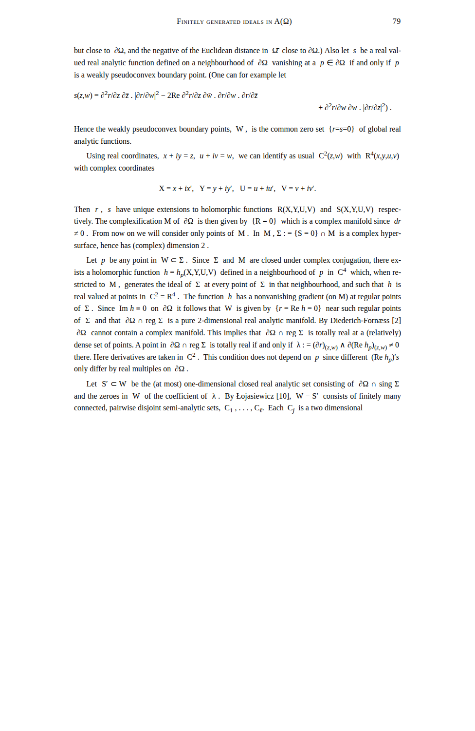Finitely generated ideals in A(Ω) 79
but close to ∂Ω, and the negative of the Euclidean distance in Ω̄ close to ∂Ω.) Also let s be a real valued real analytic function defined on a neighbourhood of ∂Ω vanishing at a p ∈ ∂Ω if and only if p is a weakly pseudoconvex boundary point. (One can for example let
s(z,w) = ∂2r/∂z ∂z̄ . |∂r/∂w|2 − 2Re ∂2r/∂z ∂w̄ . ∂r/∂w . ∂r/∂z̄ + ∂2r/∂w ∂w̄ . |∂r/∂z|2) .
Hence the weakly pseudoconvex boundary points, W , is the common zero set {r=s=0} of global real analytic functions.
Using real coordinates, x + iy = z, u + iv = w, we can identify as usual C2(z,w) with R4(x,y,u,v) with complex coordinates
X = x + ix′, Y = y + iy′, U = u + iu′, V = v + iv′.
Then r , s have unique extensions to holomorphic functions R(X,Y,U,V) and S(X,Y,U,V) respectively. The complexification M of ∂Ω is then given by {R = 0} which is a complex manifold since dr ≠ 0 . From now on we will consider only points of M . In M , Σ : = {S = 0} ∩ M is a complex hypersurface, hence has (complex) dimension 2 .
Let p be any point in W ⊂ Σ . Since Σ and M are closed under complex conjugation, there exists a holomorphic function h = hp(X,Y,U,V) defined in a neighbourhood of p in C4 which, when restricted to M , generates the ideal of Σ at every point of Σ in that neighbourhood, and such that h is real valued at points in C2 = R4 . The function h has a nonvanishing gradient (on M) at regular points of Σ . Since Im h ≡ 0 on ∂Ω it follows that W is given by {r = Re h = 0} near such regular points of Σ and that ∂Ω ∩ reg Σ is a pure 2-dimensional real analytic manifold. By Diederich-Fornæss [2] ∂Ω cannot contain a complex manifold. This implies that ∂Ω ∩ reg Σ is totally real at a (relatively) dense set of points. A point in ∂Ω ∩ reg Σ is totally real if and only if λ : = (∂r)(z,w) ∧ ∂(Re hp)(z,w) ≠ 0 there. Here derivatives are taken in C2 . This condition does not depend on p since different (Re hp)′s only differ by real multiples on ∂Ω .
Let S′ ⊂ W be the (at most) one-dimensional closed real analytic set consisting of ∂Ω ∩ sing Σ and the zeroes in W of the coefficient of λ . By Łojasiewicz [10], W − S′ consists of finitely many connected, pairwise disjoint semi-analytic sets, C1 , . . . , Cℓ. Each Cj is a two dimensional